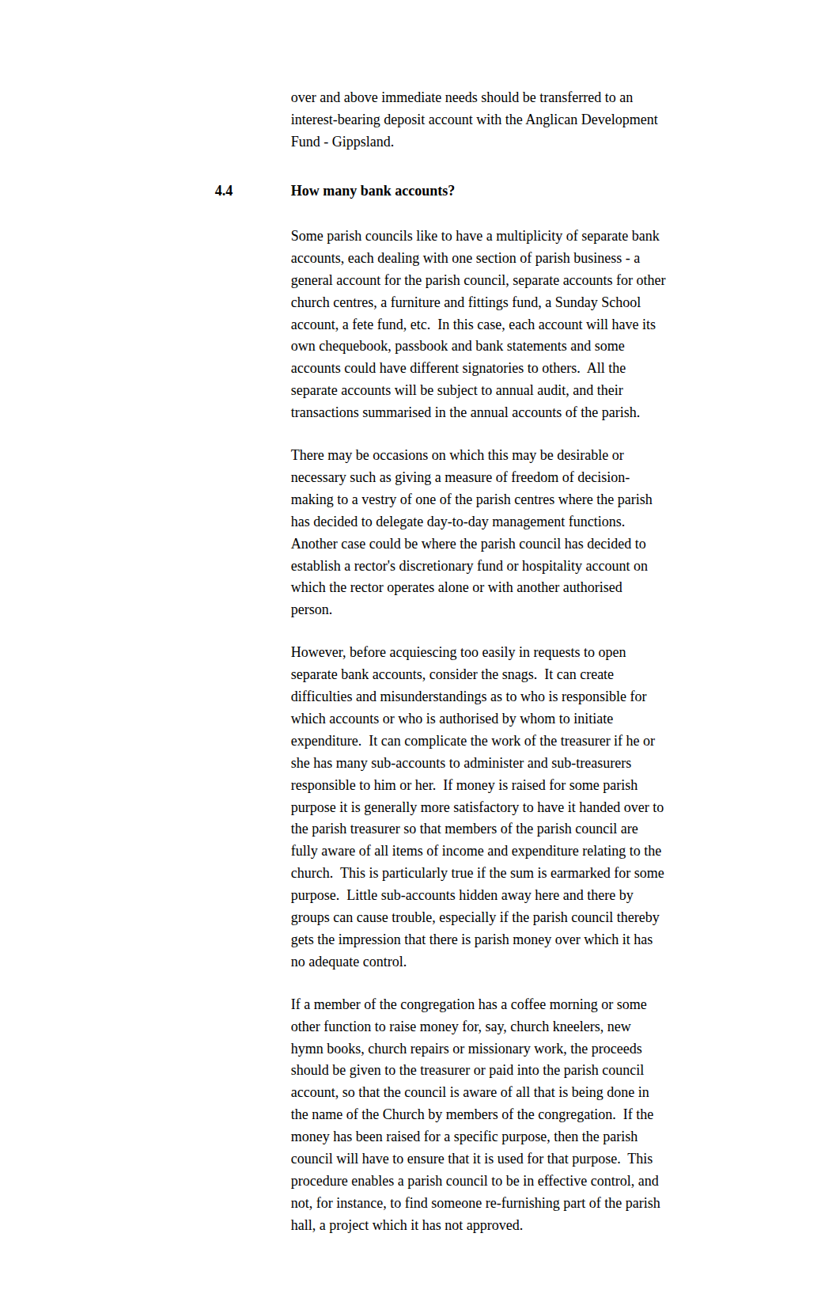over and above immediate needs should be transferred to an interest-bearing deposit account with the Anglican Development Fund - Gippsland.
4.4 How many bank accounts?
Some parish councils like to have a multiplicity of separate bank accounts, each dealing with one section of parish business - a general account for the parish council, separate accounts for other church centres, a furniture and fittings fund, a Sunday School account, a fete fund, etc. In this case, each account will have its own chequebook, passbook and bank statements and some accounts could have different signatories to others. All the separate accounts will be subject to annual audit, and their transactions summarised in the annual accounts of the parish.
There may be occasions on which this may be desirable or necessary such as giving a measure of freedom of decision-making to a vestry of one of the parish centres where the parish has decided to delegate day-to-day management functions. Another case could be where the parish council has decided to establish a rector's discretionary fund or hospitality account on which the rector operates alone or with another authorised person.
However, before acquiescing too easily in requests to open separate bank accounts, consider the snags. It can create difficulties and misunderstandings as to who is responsible for which accounts or who is authorised by whom to initiate expenditure. It can complicate the work of the treasurer if he or she has many sub-accounts to administer and sub-treasurers responsible to him or her. If money is raised for some parish purpose it is generally more satisfactory to have it handed over to the parish treasurer so that members of the parish council are fully aware of all items of income and expenditure relating to the church. This is particularly true if the sum is earmarked for some purpose. Little sub-accounts hidden away here and there by groups can cause trouble, especially if the parish council thereby gets the impression that there is parish money over which it has no adequate control.
If a member of the congregation has a coffee morning or some other function to raise money for, say, church kneelers, new hymn books, church repairs or missionary work, the proceeds should be given to the treasurer or paid into the parish council account, so that the council is aware of all that is being done in the name of the Church by members of the congregation. If the money has been raised for a specific purpose, then the parish council will have to ensure that it is used for that purpose. This procedure enables a parish council to be in effective control, and not, for instance, to find someone re-furnishing part of the parish hall, a project which it has not approved.